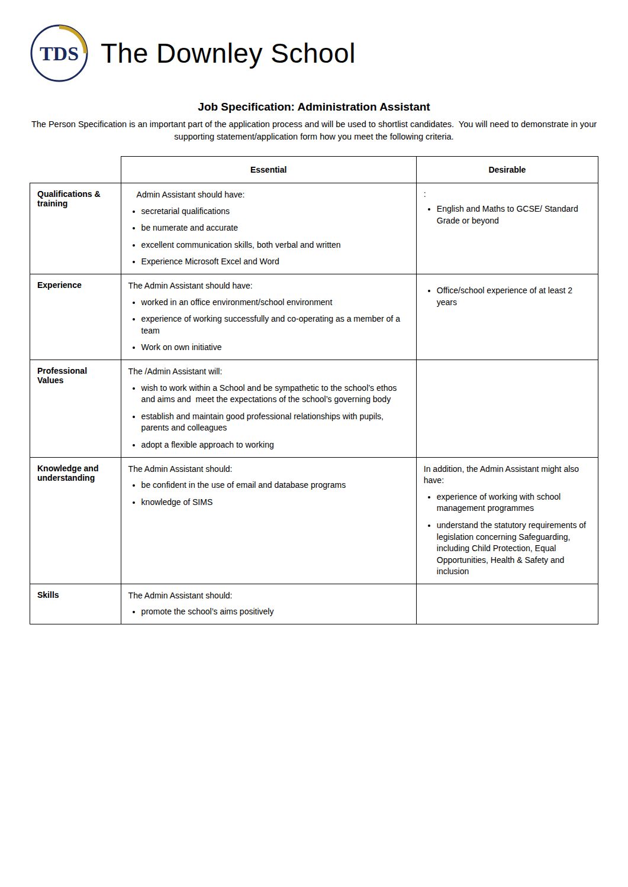TDS
The Downley School
Job Specification: Administration Assistant
The Person Specification is an important part of the application process and will be used to shortlist candidates. You will need to demonstrate in your supporting statement/application form how you meet the following criteria.
| | Essential | Desirable |
| --- | --- | --- |
| Qualifications & training | Admin Assistant should have: secretarial qualifications be numerate and accurate excellent communication skills, both verbal and written Experience Microsoft Excel and Word | : English and Maths to GCSE/ Standard Grade or beyond |
| Experience | The Admin Assistant should have: worked in an office environment/school environment experience of working successfully and co-operating as a member of a team Work on own initiative | Office/school experience of at least 2 years |
| Professional Values | The /Admin Assistant will: wish to work within a School and be sympathetic to the school’s ethos and aims and meet the expectations of the school’s governing body establish and maintain good professional relationships with pupils, parents and colleagues adopt a flexible approach to working | |
| Knowledge and understanding | The Admin Assistant should: be confident in the use of email and database programs knowledge of SIMS | In addition, the Admin Assistant might also have: experience of working with school management programmes understand the statutory requirements of legislation concerning Safeguarding, including Child Protection, Equal Opportunities, Health & Safety and inclusion |
| Skills | The Admin Assistant should: promote the school’s aims positively | |